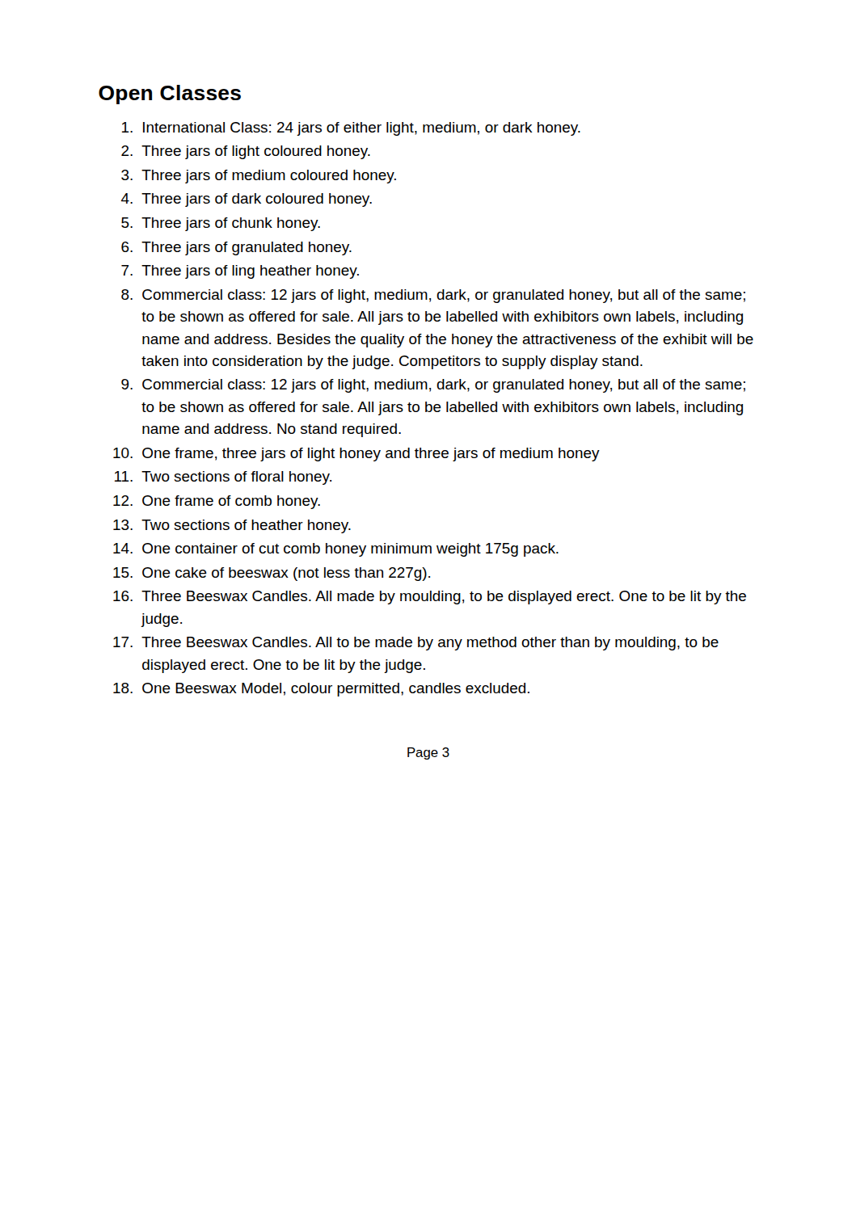Open Classes
International Class: 24 jars of either light, medium, or dark honey.
Three jars of light coloured honey.
Three jars of medium coloured honey.
Three jars of dark coloured honey.
Three jars of chunk honey.
Three jars of granulated honey.
Three jars of ling heather honey.
Commercial class: 12 jars of light, medium, dark, or granulated honey, but all of the same; to be shown as offered for sale. All jars to be labelled with exhibitors own labels, including name and address. Besides the quality of the honey the attractiveness of the exhibit will be taken into consideration by the judge. Competitors to supply display stand.
Commercial class: 12 jars of light, medium, dark, or granulated honey, but all of the same; to be shown as offered for sale. All jars to be labelled with exhibitors own labels, including name and address. No stand required.
One frame, three jars of light honey and three jars of medium honey
Two sections of floral honey.
One frame of comb honey.
Two sections of heather honey.
One container of cut comb honey minimum weight 175g pack.
One cake of beeswax (not less than 227g).
Three Beeswax Candles. All made by moulding, to be displayed erect. One to be lit by the judge.
Three Beeswax Candles. All to be made by any method other than by moulding, to be displayed erect. One to be lit by the judge.
One Beeswax Model, colour permitted, candles excluded.
Page 3